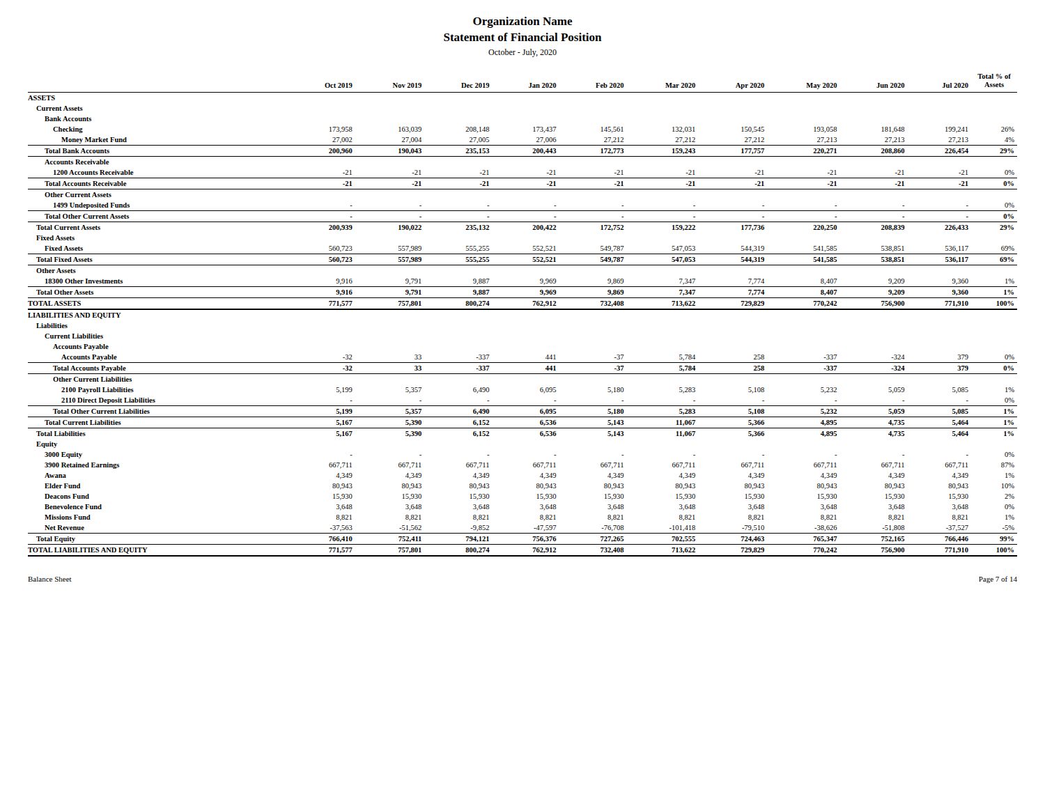Organization Name
Statement of Financial Position
October - July, 2020
| | Oct 2019 | Nov 2019 | Dec 2019 | Jan 2020 | Feb 2020 | Mar 2020 | Apr 2020 | May 2020 | Jun 2020 | Jul 2020 | Total % of Assets |
| --- | --- | --- | --- | --- | --- | --- | --- | --- | --- | --- | --- |
| ASSETS | |
| Current Assets | |
| Bank Accounts | |
| Checking | 173,958 | 163,039 | 208,148 | 173,437 | 145,561 | 132,031 | 150,545 | 193,058 | 181,648 | 199,241 | 26% |
| Money Market Fund | 27,002 | 27,004 | 27,005 | 27,006 | 27,212 | 27,212 | 27,212 | 27,213 | 27,213 | 27,213 | 4% |
| Total Bank Accounts | 200,960 | 190,043 | 235,153 | 200,443 | 172,773 | 159,243 | 177,757 | 220,271 | 208,860 | 226,454 | 29% |
| Accounts Receivable | |
| 1200 Accounts Receivable | -21 | -21 | -21 | -21 | -21 | -21 | -21 | -21 | -21 | -21 | 0% |
| Total Accounts Receivable | -21 | -21 | -21 | -21 | -21 | -21 | -21 | -21 | -21 | -21 | 0% |
| Other Current Assets | |
| 1499 Undeposited Funds | - | - | - | - | - | - | - | - | - | - | 0% |
| Total Other Current Assets | - | - | - | - | - | - | - | - | - | - | 0% |
| Total Current Assets | 200,939 | 190,022 | 235,132 | 200,422 | 172,752 | 159,222 | 177,736 | 220,250 | 208,839 | 226,433 | 29% |
| Fixed Assets | |
| Fixed Assets | 560,723 | 557,989 | 555,255 | 552,521 | 549,787 | 547,053 | 544,319 | 541,585 | 538,851 | 536,117 | 69% |
| Total Fixed Assets | 560,723 | 557,989 | 555,255 | 552,521 | 549,787 | 547,053 | 544,319 | 541,585 | 538,851 | 536,117 | 69% |
| Other Assets | |
| 18300 Other Investments | 9,916 | 9,791 | 9,887 | 9,969 | 9,869 | 7,347 | 7,774 | 8,407 | 9,209 | 9,360 | 1% |
| Total Other Assets | 9,916 | 9,791 | 9,887 | 9,969 | 9,869 | 7,347 | 7,774 | 8,407 | 9,209 | 9,360 | 1% |
| TOTAL ASSETS | 771,577 | 757,801 | 800,274 | 762,912 | 732,408 | 713,622 | 729,829 | 770,242 | 756,900 | 771,910 | 100% |
| LIABILITIES AND EQUITY | |
| Liabilities | |
| Current Liabilities | |
| Accounts Payable | |
| Accounts Payable | -32 | 33 | -337 | 441 | -37 | 5,784 | 258 | -337 | -324 | 379 | 0% |
| Total Accounts Payable | -32 | 33 | -337 | 441 | -37 | 5,784 | 258 | -337 | -324 | 379 | 0% |
| Other Current Liabilities | |
| 2100 Payroll Liabilities | 5,199 | 5,357 | 6,490 | 6,095 | 5,180 | 5,283 | 5,108 | 5,232 | 5,059 | 5,085 | 1% |
| 2110 Direct Deposit Liabilities | - | - | - | - | - | - | - | - | - | - | 0% |
| Total Other Current Liabilities | 5,199 | 5,357 | 6,490 | 6,095 | 5,180 | 5,283 | 5,108 | 5,232 | 5,059 | 5,085 | 1% |
| Total Current Liabilities | 5,167 | 5,390 | 6,152 | 6,536 | 5,143 | 11,067 | 5,366 | 4,895 | 4,735 | 5,464 | 1% |
| Total Liabilities | 5,167 | 5,390 | 6,152 | 6,536 | 5,143 | 11,067 | 5,366 | 4,895 | 4,735 | 5,464 | 1% |
| Equity | |
| 3000 Equity | - | - | - | - | - | - | - | - | - | - | 0% |
| 3900 Retained Earnings | 667,711 | 667,711 | 667,711 | 667,711 | 667,711 | 667,711 | 667,711 | 667,711 | 667,711 | 667,711 | 87% |
| Awana | 4,349 | 4,349 | 4,349 | 4,349 | 4,349 | 4,349 | 4,349 | 4,349 | 4,349 | 4,349 | 1% |
| Elder Fund | 80,943 | 80,943 | 80,943 | 80,943 | 80,943 | 80,943 | 80,943 | 80,943 | 80,943 | 80,943 | 10% |
| Deacons Fund | 15,930 | 15,930 | 15,930 | 15,930 | 15,930 | 15,930 | 15,930 | 15,930 | 15,930 | 15,930 | 2% |
| Benevolence Fund | 3,648 | 3,648 | 3,648 | 3,648 | 3,648 | 3,648 | 3,648 | 3,648 | 3,648 | 3,648 | 0% |
| Missions Fund | 8,821 | 8,821 | 8,821 | 8,821 | 8,821 | 8,821 | 8,821 | 8,821 | 8,821 | 8,821 | 1% |
| Net Revenue | -37,563 | -51,562 | -9,852 | -47,597 | -76,708 | -101,418 | -79,510 | -38,626 | -51,808 | -37,527 | -5% |
| Total Equity | 766,410 | 752,411 | 794,121 | 756,376 | 727,265 | 702,555 | 724,463 | 765,347 | 752,165 | 766,446 | 99% |
| TOTAL LIABILITIES AND EQUITY | 771,577 | 757,801 | 800,274 | 762,912 | 732,408 | 713,622 | 729,829 | 770,242 | 756,900 | 771,910 | 100% |
Balance Sheet
Page 7 of 14